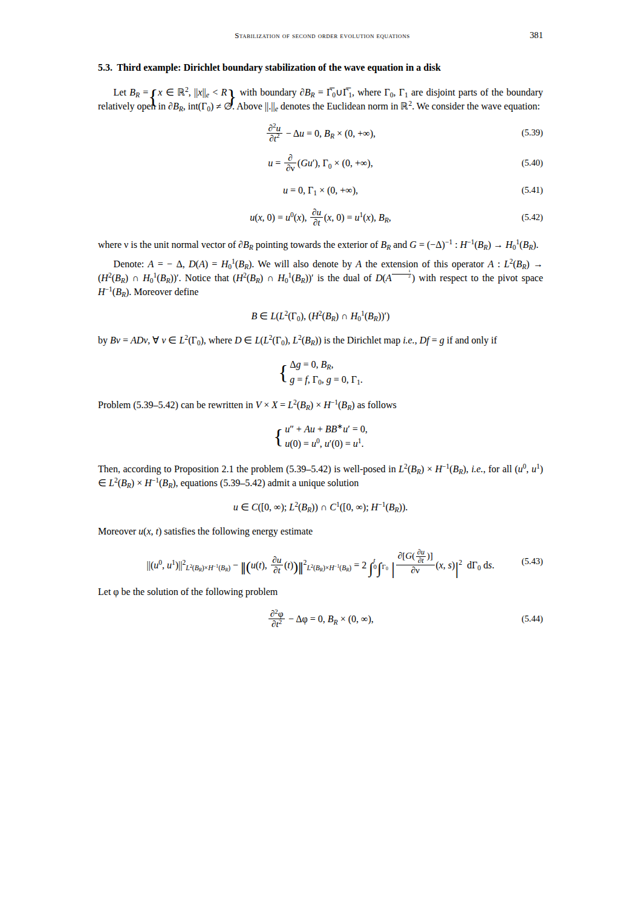Stabilization of second order evolution equations 381
5.3. Third example: Dirichlet boundary stabilization of the wave equation in a disk
Let BR ={x ∈ ℝ2, ||x||e < R} with boundary ∂BR = Γ̅0∪Γ̅1, where Γ0, Γ1 are disjoint parts of the boundary relatively open in ∂BR, int(Γ0) ≠ ∅. Above ||.||e denotes the Euclidean norm in ℝ2. We consider the wave equation:
∂2u∂t2 − Δu = 0, BR × (0, +∞), (5.39)
u = ∂∂ν(Gu′), Γ0 × (0, +∞), (5.40)
u = 0, Γ1 × (0, +∞), (5.41)
u(x, 0) = u0(x), ∂u∂t(x, 0) = u1(x), BR, (5.42)
where ν is the unit normal vector of ∂BR pointing towards the exterior of BR and G = (−Δ)−1 : H−1(BR) → H01(BR).
Denote: A = − Δ, D(A) = H01(BR). We will also denote by A the extension of this operator A : L2(BR) → (H2(BR) ∩ H01(BR))′. Notice that (H2(BR) ∩ H01(BR))′ is the dual of D(A12) with respect to the pivot space H−1(BR). Moreover define
B ∈ L(L2(Γ0), (H2(BR) ∩ H01(BR))′)
by Bv = ADv, ∀ v ∈ L2(Γ0), where D ∈ L(L2(Γ0), L2(BR)) is the Dirichlet map i.e., Df = g if and only if
{ Δg = 0, BR,
g = f, Γ0, g = 0, Γ1.
Problem (5.39–5.42) can be rewritten in V × X = L2(BR) × H−1(BR) as follows
{ u″ + Au + BB∗u′ = 0,
u(0) = u0, u′(0) = u1.
Then, according to Proposition 2.1 the problem (5.39–5.42) is well-posed in L2(BR) × H−1(BR), i.e., for all (u0, u1) ∈ L2(BR) × H−1(BR), equations (5.39–5.42) admit a unique solution
u ∈ C([0, ∞); L2(BR)) ∩ C1([0, ∞); H−1(BR)).
Moreover u(x, t) satisfies the following energy estimate
||(u0, u1)||2L2(BR)×H−1(BR) − ‖(u(t), ∂u∂t(t))‖2L2(BR)×H−1(BR) = 2 ∫t 0∫ Γ0 |∂[G(∂u∂t)]∂ν(x, s)|2 dΓ0 ds. (5.43)
Let φ be the solution of the following problem
∂2φ∂t2 − Δφ = 0, BR × (0, ∞), (5.44)